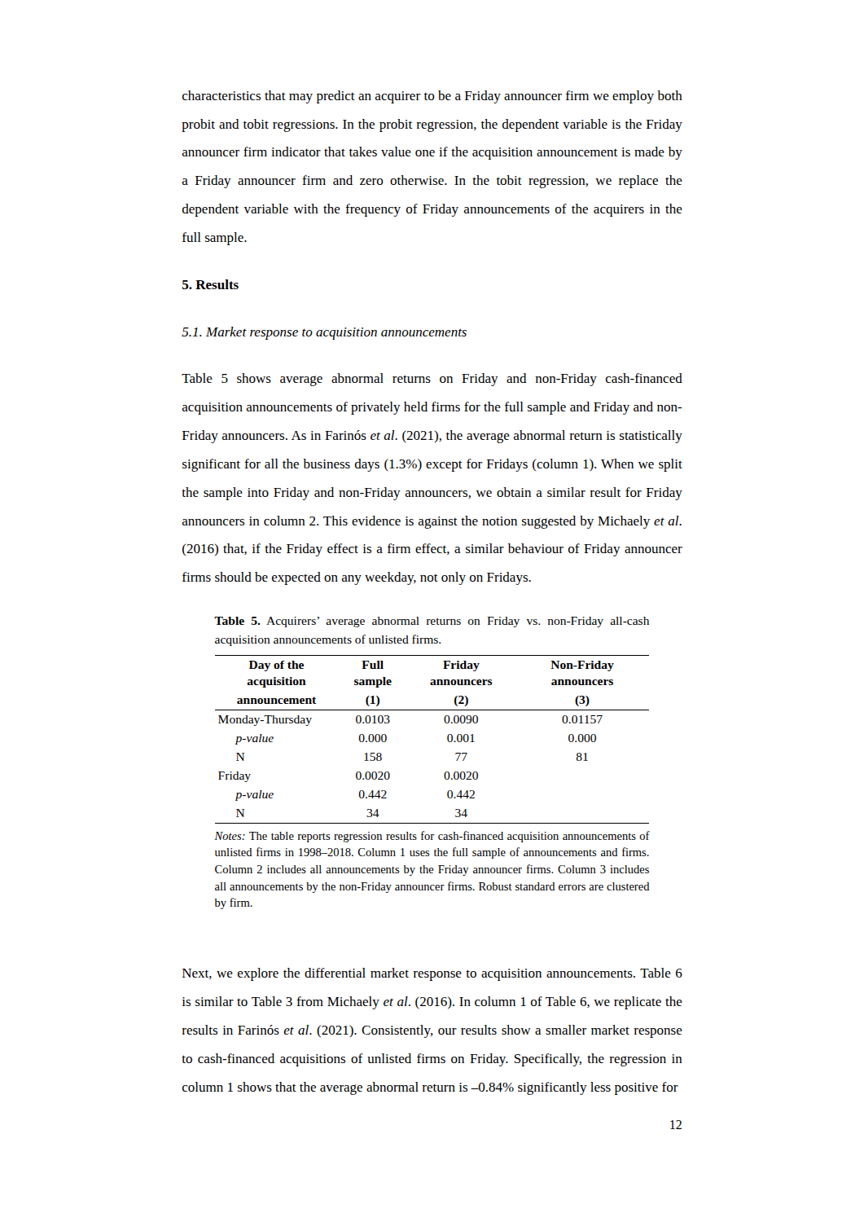characteristics that may predict an acquirer to be a Friday announcer firm we employ both probit and tobit regressions. In the probit regression, the dependent variable is the Friday announcer firm indicator that takes value one if the acquisition announcement is made by a Friday announcer firm and zero otherwise. In the tobit regression, we replace the dependent variable with the frequency of Friday announcements of the acquirers in the full sample.
5. Results
5.1. Market response to acquisition announcements
Table 5 shows average abnormal returns on Friday and non-Friday cash-financed acquisition announcements of privately held firms for the full sample and Friday and non-Friday announcers. As in Farinós et al. (2021), the average abnormal return is statistically significant for all the business days (1.3%) except for Fridays (column 1). When we split the sample into Friday and non-Friday announcers, we obtain a similar result for Friday announcers in column 2. This evidence is against the notion suggested by Michaely et al. (2016) that, if the Friday effect is a firm effect, a similar behaviour of Friday announcer firms should be expected on any weekday, not only on Fridays.
Table 5. Acquirers’ average abnormal returns on Friday vs. non-Friday all-cash acquisition announcements of unlisted firms.
| Day of the acquisition | Full sample | Friday announcers | Non-Friday announcers |
| --- | --- | --- | --- |
| announcement | (1) | (2) | (3) |
| Monday-Thursday | 0.0103 | 0.0090 | 0.01157 |
| p -value | 0.000 | 0.001 | 0.000 |
| N | 158 | 77 | 81 |
| Friday | 0.0020 | 0.0020 | |
| p -value | 0.442 | 0.442 | |
| N | 34 | 34 | |
Notes: The table reports regression results for cash-financed acquisition announcements of unlisted firms in 1998–2018. Column 1 uses the full sample of announcements and firms. Column 2 includes all announcements by the Friday announcer firms. Column 3 includes all announcements by the non-Friday announcer firms. Robust standard errors are clustered by firm.
Next, we explore the differential market response to acquisition announcements. Table 6 is similar to Table 3 from Michaely et al. (2016). In column 1 of Table 6, we replicate the results in Farinós et al. (2021). Consistently, our results show a smaller market response to cash-financed acquisitions of unlisted firms on Friday. Specifically, the regression in column 1 shows that the average abnormal return is –0.84% significantly less positive for
12